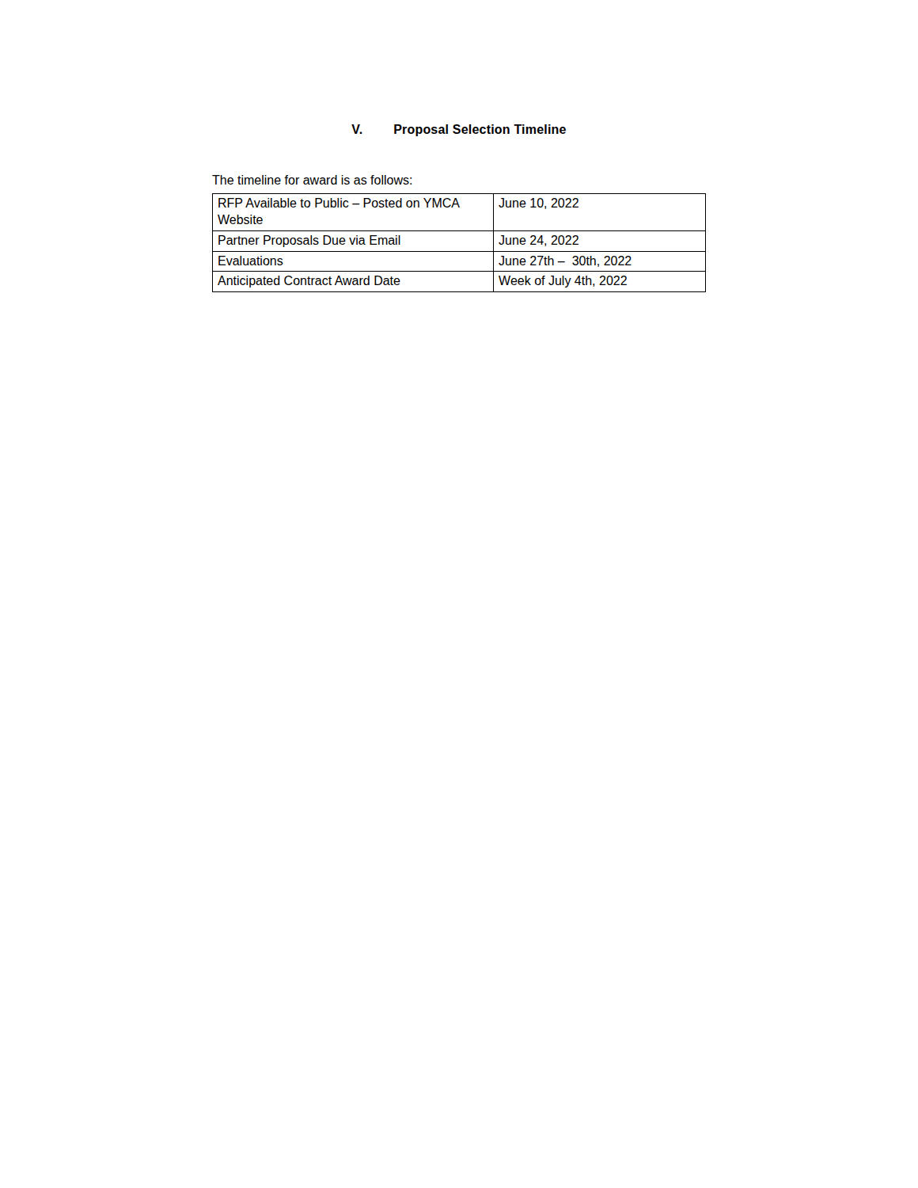V. Proposal Selection Timeline
The timeline for award is as follows:
| RFP Available to Public – Posted on YMCA Website | June 10, 2022 |
| Partner Proposals Due via Email | June 24, 2022 |
| Evaluations | June 27th – 30th, 2022 |
| Anticipated Contract Award Date | Week of July 4th, 2022 |